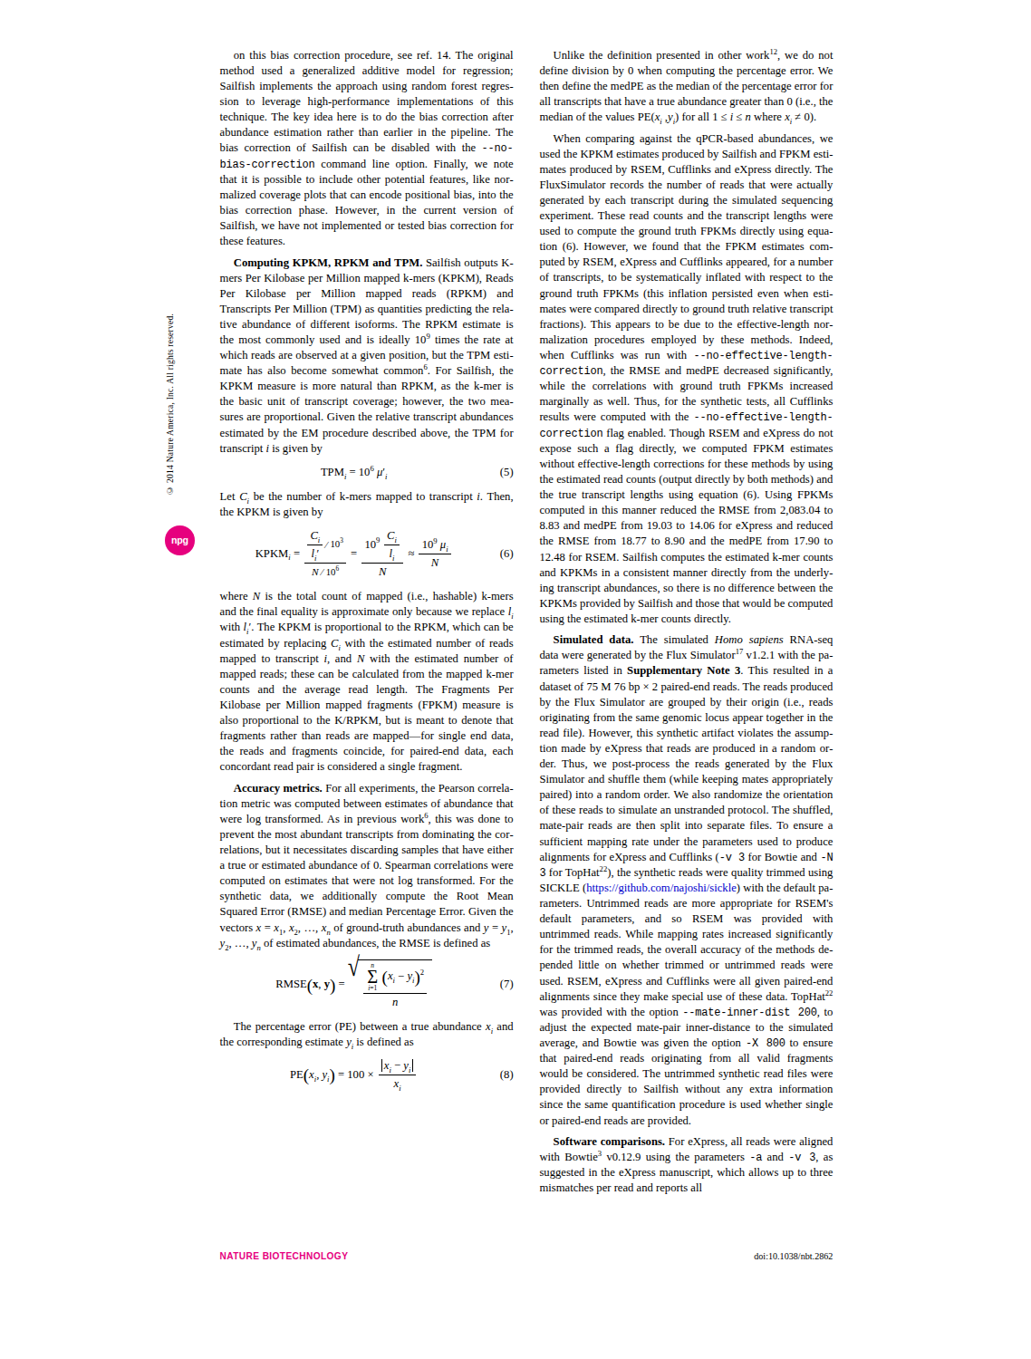© 2014 Nature America, Inc. All rights reserved.
npg
on this bias correction procedure, see ref. 14. The original method used a generalized additive model for regression; Sailfish implements the approach using random forest regression to leverage high-performance implementations of this technique. The key idea here is to do the bias correction after abundance estimation rather than earlier in the pipeline. The bias correction of Sailfish can be disabled with the --no-bias-correction command line option. Finally, we note that it is possible to include other potential features, like normalized coverage plots that can encode positional bias, into the bias correction phase. However, in the current version of Sailfish, we have not implemented or tested bias correction for these features.
Computing KPKM, RPKM and TPM. Sailfish outputs K-mers Per Kilobase per Million mapped k-mers (KPKM), Reads Per Kilobase per Million mapped reads (RPKM) and Transcripts Per Million (TPM) as quantities predicting the relative abundance of different isoforms. The RPKM estimate is the most commonly used and is ideally 109 times the rate at which reads are observed at a given position, but the TPM estimate has also become somewhat common6. For Sailfish, the KPKM measure is more natural than RPKM, as the k-mer is the basic unit of transcript coverage; however, the two measures are proportional. Given the relative transcript abundances estimated by the EM procedure described above, the TPM for transcript i is given by
TPMi = 106 μ′i
(5)
Let Ci be the number of k-mers mapped to transcript i. Then, the KPKM is given by
KPKMi = Ci li′ ⁄ 103 N ⁄ 106 = 109 Ci li N ≈ 109 μi N
(6)
where N is the total count of mapped (i.e., hashable) k-mers and the final equality is approximate only because we replace li with li′. The KPKM is proportional to the RPKM, which can be estimated by replacing Ci with the estimated number of reads mapped to transcript i, and N with the estimated number of mapped reads; these can be calculated from the mapped k-mer counts and the average read length. The Fragments Per Kilobase per Million mapped fragments (FPKM) measure is also proportional to the K/RPKM, but is meant to denote that fragments rather than reads are mapped—for single end data, the reads and fragments coincide, for paired-end data, each concordant read pair is considered a single fragment.
Accuracy metrics. For all experiments, the Pearson correlation metric was computed between estimates of abundance that were log transformed. As in previous work6, this was done to prevent the most abundant transcripts from dominating the correlations, but it necessitates discarding samples that have either a true or estimated abundance of 0. Spearman correlations were computed on estimates that were not log transformed. For the synthetic data, we additionally compute the Root Mean Squared Error (RMSE) and median Percentage Error. Given the vectors x = x1, x2, …, xn of ground-truth abundances and y = y1, y2, …, yn of estimated abundances, the RMSE is defined as
RMSE(x, y) = √ n Σ i=1 (xi − yi)2 n
(7)
The percentage error (PE) between a true abundance xi and the corresponding estimate yi is defined as
PE(xi, yi) = 100 × xi − yi xi
(8)
Unlike the definition presented in other work12, we do not define division by 0 when computing the percentage error. We then define the medPE as the median of the percentage error for all transcripts that have a true abundance greater than 0 (i.e., the median of the values PE(xi ,yi) for all 1 ≤ i ≤ n where xi ≠ 0).
When comparing against the qPCR-based abundances, we used the KPKM estimates produced by Sailfish and FPKM estimates produced by RSEM, Cufflinks and eXpress directly. The FluxSimulator records the number of reads that were actually generated by each transcript during the simulated sequencing experiment. These read counts and the transcript lengths were used to compute the ground truth FPKMs directly using equation (6). However, we found that the FPKM estimates computed by RSEM, eXpress and Cufflinks appeared, for a number of transcripts, to be systematically inflated with respect to the ground truth FPKMs (this inflation persisted even when estimates were compared directly to ground truth relative transcript fractions). This appears to be due to the effective-length normalization procedures employed by these methods. Indeed, when Cufflinks was run with --no-effective-length-correction, the RMSE and medPE decreased significantly, while the correlations with ground truth FPKMs increased marginally as well. Thus, for the synthetic tests, all Cufflinks results were computed with the --no-effective-length-correction flag enabled. Though RSEM and eXpress do not expose such a flag directly, we computed FPKM estimates without effective-length corrections for these methods by using the estimated read counts (output directly by both methods) and the true transcript lengths using equation (6). Using FPKMs computed in this manner reduced the RMSE from 2,083.04 to 8.83 and medPE from 19.03 to 14.06 for eXpress and reduced the RMSE from 18.77 to 8.90 and the medPE from 17.90 to 12.48 for RSEM. Sailfish computes the estimated k-mer counts and KPKMs in a consistent manner directly from the underlying transcript abundances, so there is no difference between the KPKMs provided by Sailfish and those that would be computed using the estimated k-mer counts directly.
Simulated data. The simulated Homo sapiens RNA-seq data were generated by the Flux Simulator17 v1.2.1 with the parameters listed in Supplementary Note 3. This resulted in a dataset of 75 M 76 bp × 2 paired-end reads. The reads produced by the Flux Simulator are grouped by their origin (i.e., reads originating from the same genomic locus appear together in the read file). However, this synthetic artifact violates the assumption made by eXpress that reads are produced in a random order. Thus, we post-process the reads generated by the Flux Simulator and shuffle them (while keeping mates appropriately paired) into a random order. We also randomize the orientation of these reads to simulate an unstranded protocol. The shuffled, mate-pair reads are then split into separate files. To ensure a sufficient mapping rate under the parameters used to produce alignments for eXpress and Cufflinks (-v 3 for Bowtie and -N 3 for TopHat22), the synthetic reads were quality trimmed using SICKLE (https://github.com/najoshi/sickle) with the default parameters. Untrimmed reads are more appropriate for RSEM's default parameters, and so RSEM was provided with untrimmed reads. While mapping rates increased significantly for the trimmed reads, the overall accuracy of the methods depended little on whether trimmed or untrimmed reads were used. RSEM, eXpress and Cufflinks were all given paired-end alignments since they make special use of these data. TopHat22 was provided with the option --mate-inner-dist 200, to adjust the expected mate-pair inner-distance to the simulated average, and Bowtie was given the option -X 800 to ensure that paired-end reads originating from all valid fragments would be considered. The untrimmed synthetic read files were provided directly to Sailfish without any extra information since the same quantification procedure is used whether single or paired-end reads are provided.
Software comparisons. For eXpress, all reads were aligned with Bowtie3 v0.12.9 using the parameters -a and -v 3, as suggested in the eXpress manuscript, which allows up to three mismatches per read and reports all
NATURE BIOTECHNOLOGY
doi:10.1038/nbt.2862